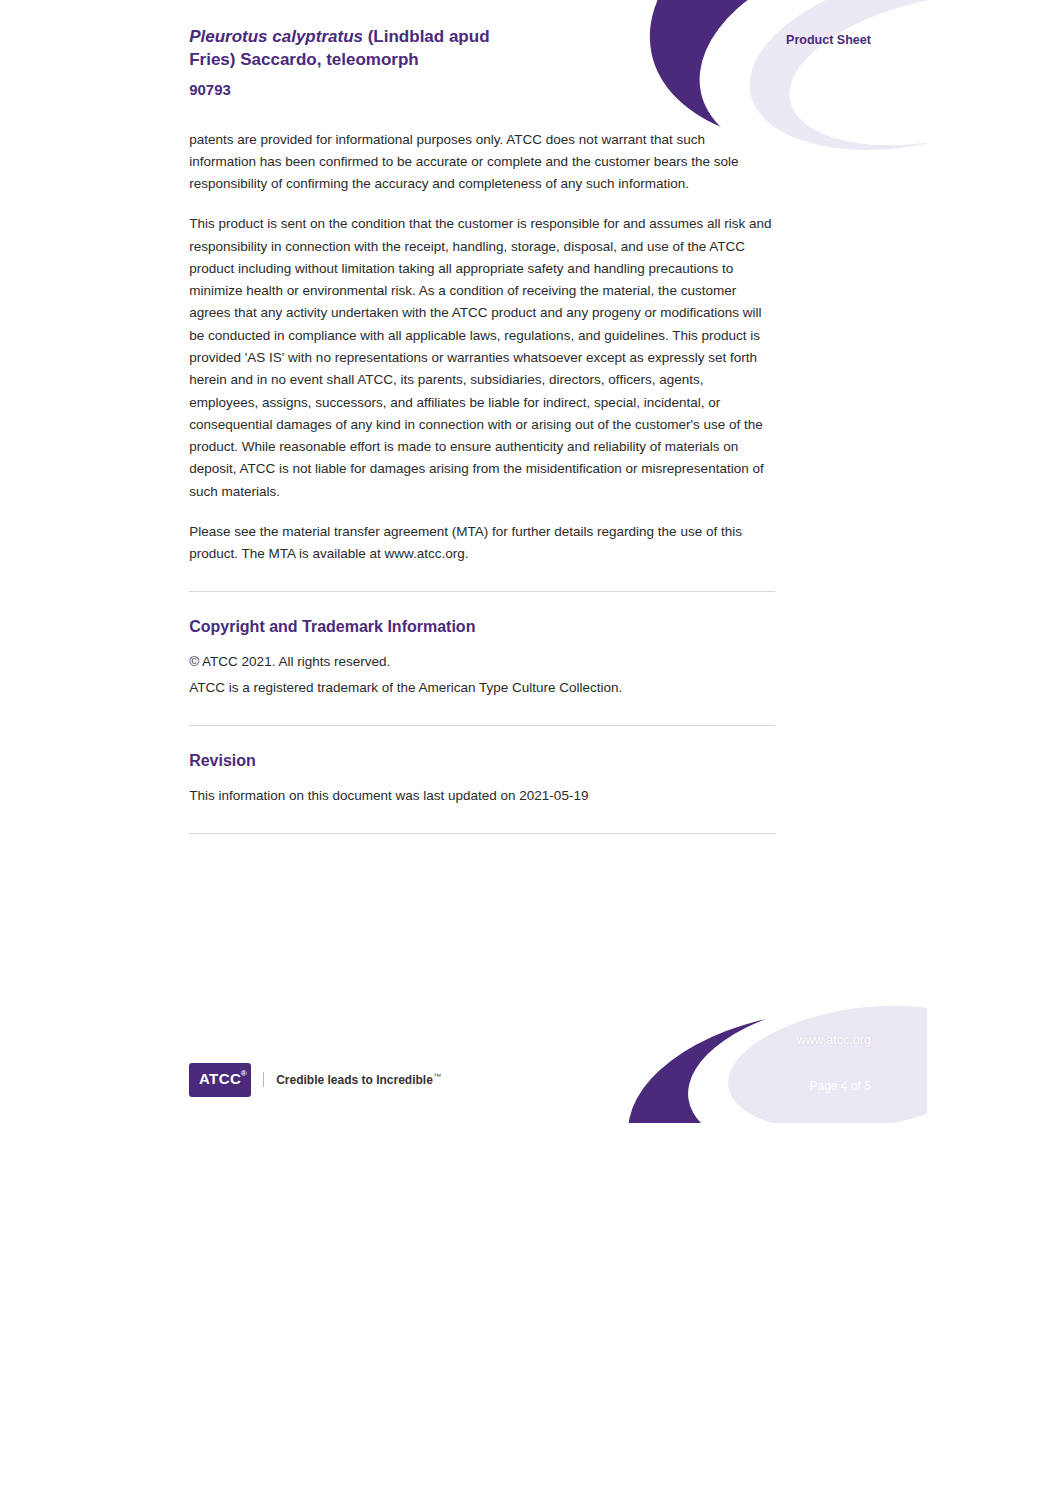Pleurotus calyptratus (Lindblad apud Fries) Saccardo, teleomorph
90793
Product Sheet
patents are provided for informational purposes only. ATCC does not warrant that such information has been confirmed to be accurate or complete and the customer bears the sole responsibility of confirming the accuracy and completeness of any such information.
This product is sent on the condition that the customer is responsible for and assumes all risk and responsibility in connection with the receipt, handling, storage, disposal, and use of the ATCC product including without limitation taking all appropriate safety and handling precautions to minimize health or environmental risk. As a condition of receiving the material, the customer agrees that any activity undertaken with the ATCC product and any progeny or modifications will be conducted in compliance with all applicable laws, regulations, and guidelines. This product is provided 'AS IS' with no representations or warranties whatsoever except as expressly set forth herein and in no event shall ATCC, its parents, subsidiaries, directors, officers, agents, employees, assigns, successors, and affiliates be liable for indirect, special, incidental, or consequential damages of any kind in connection with or arising out of the customer's use of the product. While reasonable effort is made to ensure authenticity and reliability of materials on deposit, ATCC is not liable for damages arising from the misidentification or misrepresentation of such materials.
Please see the material transfer agreement (MTA) for further details regarding the use of this product. The MTA is available at www.atcc.org.
Copyright and Trademark Information
© ATCC 2021. All rights reserved.
ATCC is a registered trademark of the American Type Culture Collection.
Revision
This information on this document was last updated on 2021-05-19
ATCC®
Credible leads to Incredible™
www.atcc.org
Page 4 of 5